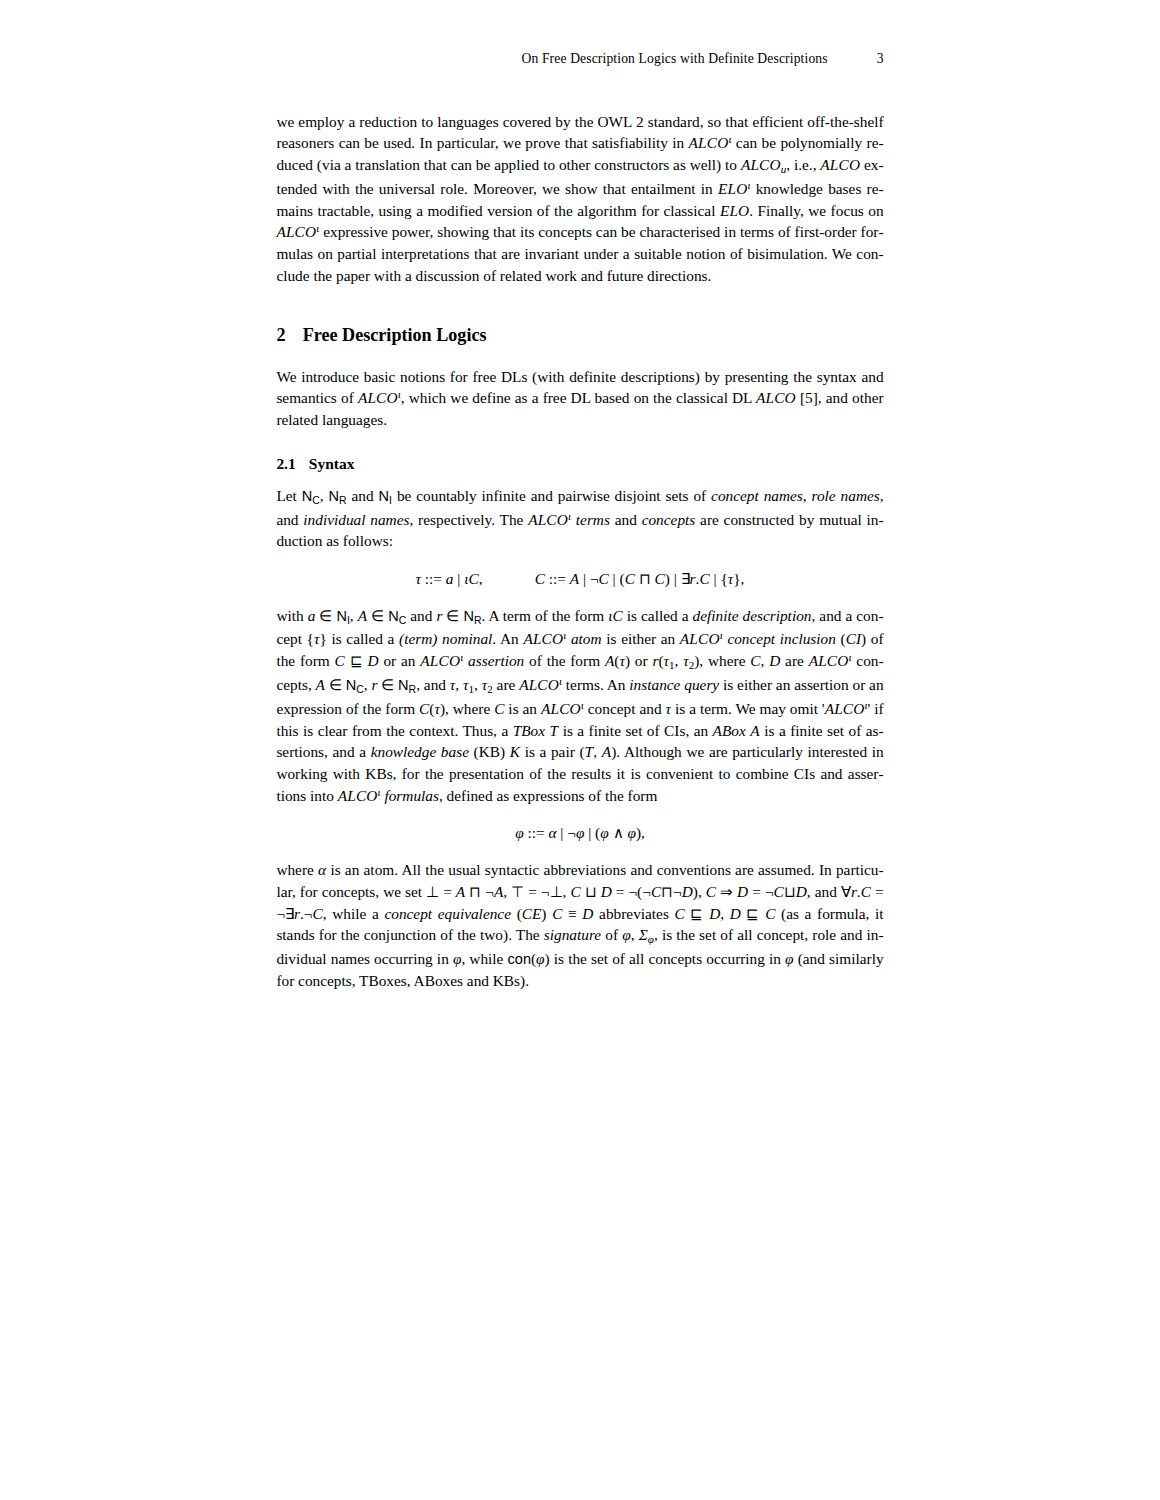On Free Description Logics with Definite Descriptions 3
we employ a reduction to languages covered by the OWL 2 standard, so that efficient off-the-shelf reasoners can be used. In particular, we prove that satisfiability in ALCO ι can be polynomially reduced (via a translation that can be applied to other constructors as well) to ALCO u, i.e., ALCO extended with the universal role. Moreover, we show that entailment in ELO ι knowledge bases remains tractable, using a modified version of the algorithm for classical ELO. Finally, we focus on ALCO ι expressive power, showing that its concepts can be characterised in terms of first-order formulas on partial interpretations that are invariant under a suitable notion of bisimulation. We conclude the paper with a discussion of related work and future directions.
2 Free Description Logics
We introduce basic notions for free DLs (with definite descriptions) by presenting the syntax and semantics of ALCO ι, which we define as a free DL based on the classical DL ALCO [5], and other related languages.
2.1 Syntax
Let NC, NR and NI be countably infinite and pairwise disjoint sets of concept names, role names, and individual names, respectively. The ALCO ι terms and concepts are constructed by mutual induction as follows:
τ ::= a | ιC, C ::= A | ¬C | (C ⊓ C) | ∃r.C | {τ},
with a ∈ NI, A ∈ NC and r ∈ NR. A term of the form ιC is called a definite description, and a concept {τ} is called a (term) nominal. An ALCO ι atom is either an ALCO ι concept inclusion (CI) of the form C ⊑ D or an ALCO ι assertion of the form A(τ) or r(τ 1, τ 2), where C, D are ALCO ι concepts, A ∈ NC, r ∈ NR, and τ, τ 1, τ 2 are ALCO ι terms. An instance query is either an assertion or an expression of the form C(τ), where C is an ALCO ι concept and τ is a term. We may omit 'ALCO ι' if this is clear from the context. Thus, a TBox T is a finite set of CIs, an ABox A is a finite set of assertions, and a knowledge base (KB) K is a pair (T, A). Although we are particularly interested in working with KBs, for the presentation of the results it is convenient to combine CIs and assertions into ALCO ι formulas, defined as expressions of the form
φ ::= α | ¬φ | (φ ∧ φ),
where α is an atom. All the usual syntactic abbreviations and conventions are assumed. In particular, for concepts, we set ⊥ = A ⊓ ¬A, ⊤ = ¬⊥, C ⊔ D = ¬(¬C⊓¬D), C ⇒ D = ¬C⊔D, and ∀r.C = ¬∃r.¬C, while a concept equivalence (CE) C ≡ D abbreviates C ⊑ D, D ⊑ C (as a formula, it stands for the conjunction of the two). The signature of φ, Σφ, is the set of all concept, role and individual names occurring in φ, while con(φ) is the set of all concepts occurring in φ (and similarly for concepts, TBoxes, ABoxes and KBs).